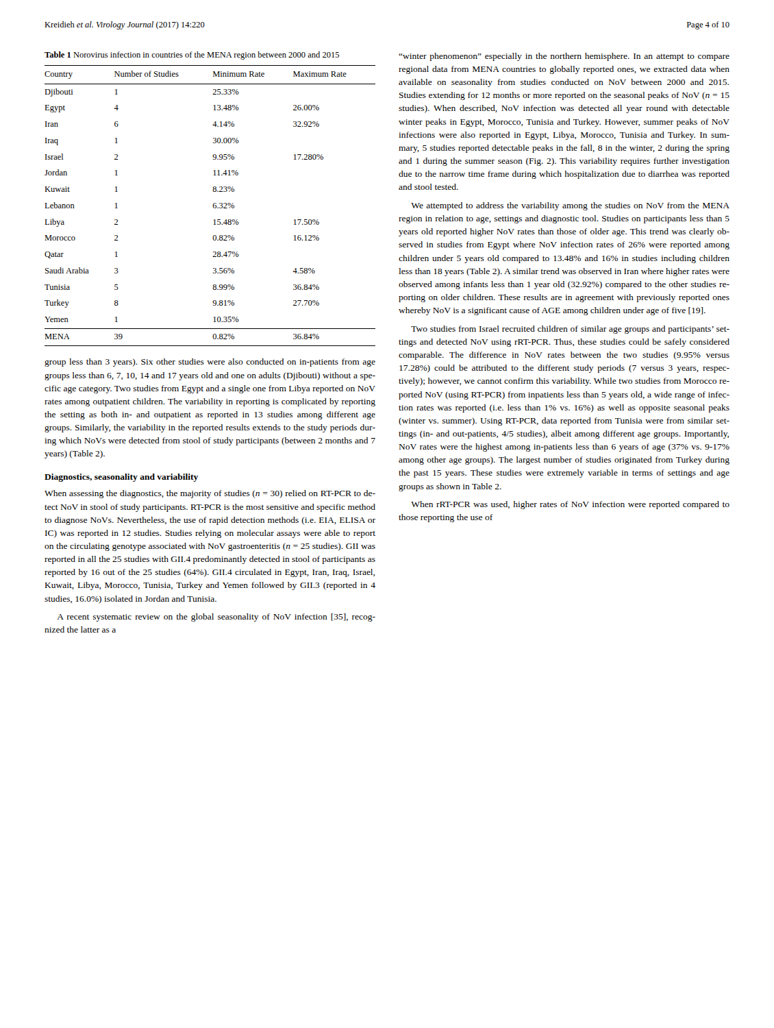Kreidieh et al. Virology Journal (2017) 14:220
Page 4 of 10
Table 1 Norovirus infection in countries of the MENA region between 2000 and 2015
| Country | Number of Studies | Minimum Rate | Maximum Rate |
| --- | --- | --- | --- |
| Djibouti | 1 | 25.33% | |
| Egypt | 4 | 13.48% | 26.00% |
| Iran | 6 | 4.14% | 32.92% |
| Iraq | 1 | 30.00% | |
| Israel | 2 | 9.95% | 17.280% |
| Jordan | 1 | 11.41% | |
| Kuwait | 1 | 8.23% | |
| Lebanon | 1 | 6.32% | |
| Libya | 2 | 15.48% | 17.50% |
| Morocco | 2 | 0.82% | 16.12% |
| Qatar | 1 | 28.47% | |
| Saudi Arabia | 3 | 3.56% | 4.58% |
| Tunisia | 5 | 8.99% | 36.84% |
| Turkey | 8 | 9.81% | 27.70% |
| Yemen | 1 | 10.35% | |
| MENA | 39 | 0.82% | 36.84% |
group less than 3 years). Six other studies were also conducted on in-patients from age groups less than 6, 7, 10, 14 and 17 years old and one on adults (Djibouti) without a specific age category. Two studies from Egypt and a single one from Libya reported on NoV rates among outpatient children. The variability in reporting is complicated by reporting the setting as both in- and outpatient as reported in 13 studies among different age groups. Similarly, the variability in the reported results extends to the study periods during which NoVs were detected from stool of study participants (between 2 months and 7 years) (Table 2).
Diagnostics, seasonality and variability
When assessing the diagnostics, the majority of studies (n = 30) relied on RT-PCR to detect NoV in stool of study participants. RT-PCR is the most sensitive and specific method to diagnose NoVs. Nevertheless, the use of rapid detection methods (i.e. EIA, ELISA or IC) was reported in 12 studies. Studies relying on molecular assays were able to report on the circulating genotype associated with NoV gastroenteritis (n = 25 studies). GII was reported in all the 25 studies with GII.4 predominantly detected in stool of participants as reported by 16 out of the 25 studies (64%). GII.4 circulated in Egypt, Iran, Iraq, Israel, Kuwait, Libya, Morocco, Tunisia, Turkey and Yemen followed by GII.3 (reported in 4 studies, 16.0%) isolated in Jordan and Tunisia.
A recent systematic review on the global seasonality of NoV infection [35], recognized the latter as a
“winter phenomenon” especially in the northern hemisphere. In an attempt to compare regional data from MENA countries to globally reported ones, we extracted data when available on seasonality from studies conducted on NoV between 2000 and 2015. Studies extending for 12 months or more reported on the seasonal peaks of NoV (n = 15 studies). When described, NoV infection was detected all year round with detectable winter peaks in Egypt, Morocco, Tunisia and Turkey. However, summer peaks of NoV infections were also reported in Egypt, Libya, Morocco, Tunisia and Turkey. In summary, 5 studies reported detectable peaks in the fall, 8 in the winter, 2 during the spring and 1 during the summer season (Fig. 2). This variability requires further investigation due to the narrow time frame during which hospitalization due to diarrhea was reported and stool tested.
We attempted to address the variability among the studies on NoV from the MENA region in relation to age, settings and diagnostic tool. Studies on participants less than 5 years old reported higher NoV rates than those of older age. This trend was clearly observed in studies from Egypt where NoV infection rates of 26% were reported among children under 5 years old compared to 13.48% and 16% in studies including children less than 18 years (Table 2). A similar trend was observed in Iran where higher rates were observed among infants less than 1 year old (32.92%) compared to the other studies reporting on older children. These results are in agreement with previously reported ones whereby NoV is a significant cause of AGE among children under age of five [19].
Two studies from Israel recruited children of similar age groups and participants’ settings and detected NoV using rRT-PCR. Thus, these studies could be safely considered comparable. The difference in NoV rates between the two studies (9.95% versus 17.28%) could be attributed to the different study periods (7 versus 3 years, respectively); however, we cannot confirm this variability. While two studies from Morocco reported NoV (using RT-PCR) from inpatients less than 5 years old, a wide range of infection rates was reported (i.e. less than 1% vs. 16%) as well as opposite seasonal peaks (winter vs. summer). Using RT-PCR, data reported from Tunisia were from similar settings (in- and out-patients, 4/5 studies), albeit among different age groups. Importantly, NoV rates were the highest among in-patients less than 6 years of age (37% vs. 9-17% among other age groups). The largest number of studies originated from Turkey during the past 15 years. These studies were extremely variable in terms of settings and age groups as shown in Table 2.
When rRT-PCR was used, higher rates of NoV infection were reported compared to those reporting the use of